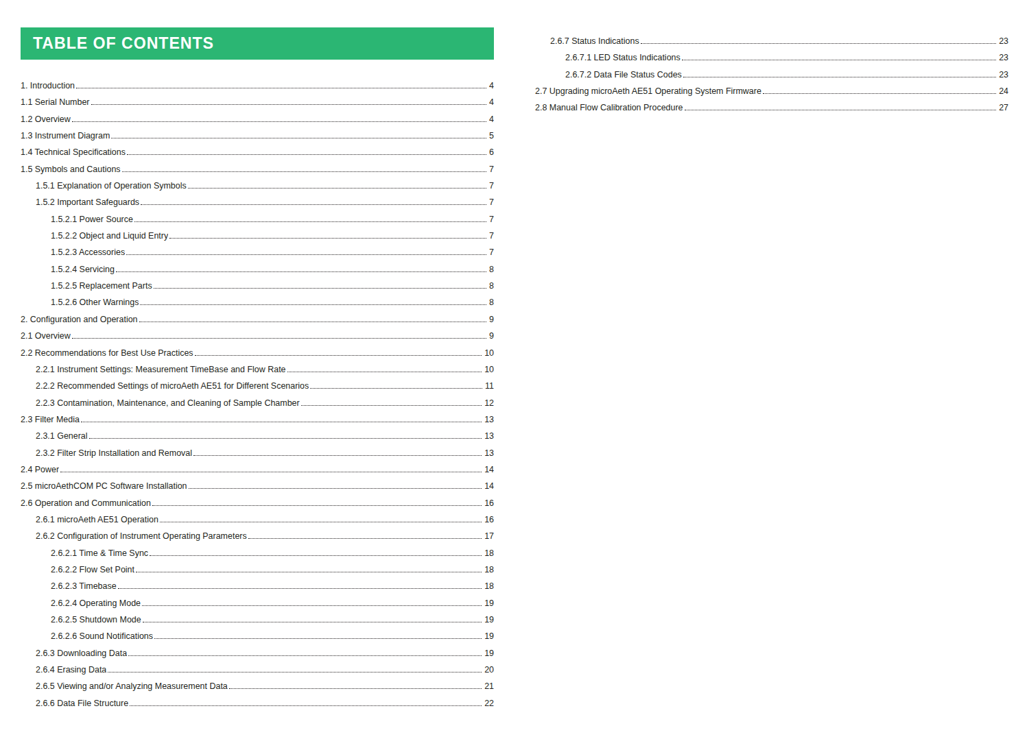TABLE OF CONTENTS
1. Introduction 4
1.1 Serial Number 4
1.2 Overview 4
1.3 Instrument Diagram 5
1.4 Technical Specifications 6
1.5 Symbols and Cautions 7
1.5.1 Explanation of Operation Symbols 7
1.5.2 Important Safeguards 7
1.5.2.1 Power Source 7
1.5.2.2 Object and Liquid Entry 7
1.5.2.3 Accessories 7
1.5.2.4 Servicing 8
1.5.2.5 Replacement Parts 8
1.5.2.6 Other Warnings 8
2. Configuration and Operation 9
2.1 Overview 9
2.2 Recommendations for Best Use Practices 10
2.2.1 Instrument Settings: Measurement TimeBase and Flow Rate 10
2.2.2 Recommended Settings of microAeth AE51 for Different Scenarios 11
2.2.3 Contamination, Maintenance, and Cleaning of Sample Chamber 12
2.3 Filter Media 13
2.3.1 General 13
2.3.2 Filter Strip Installation and Removal 13
2.4 Power 14
2.5 microAethCOM PC Software Installation 14
2.6 Operation and Communication 16
2.6.1 microAeth AE51 Operation 16
2.6.2 Configuration of Instrument Operating Parameters 17
2.6.2.1 Time & Time Sync 18
2.6.2.2 Flow Set Point 18
2.6.2.3 Timebase 18
2.6.2.4 Operating Mode 19
2.6.2.5 Shutdown Mode 19
2.6.2.6 Sound Notifications 19
2.6.3 Downloading Data 19
2.6.4 Erasing Data 20
2.6.5 Viewing and/or Analyzing Measurement Data 21
2.6.6 Data File Structure 22
2.6.7 Status Indications 23
2.6.7.1 LED Status Indications 23
2.6.7.2 Data File Status Codes 23
2.7 Upgrading microAeth AE51 Operating System Firmware 24
2.8 Manual Flow Calibration Procedure 27